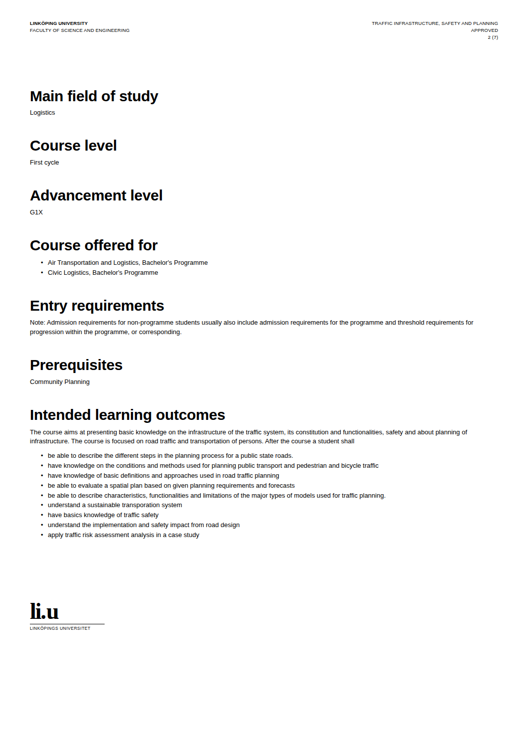LINKÖPING UNIVERSITY
FACULTY OF SCIENCE AND ENGINEERING
TRAFFIC INFRASTRUCTURE, SAFETY AND PLANNING
APPROVED
2 (7)
Main field of study
Logistics
Course level
First cycle
Advancement level
G1X
Course offered for
Air Transportation and Logistics, Bachelor's Programme
Civic Logistics, Bachelor's Programme
Entry requirements
Note: Admission requirements for non-programme students usually also include admission requirements for the programme and threshold requirements for progression within the programme, or corresponding.
Prerequisites
Community Planning
Intended learning outcomes
The course aims at presenting basic knowledge on the infrastructure of the traffic system, its constitution and functionalities, safety and about planning of infrastructure. The course is focused on road traffic and transportation of persons. After the course a student shall
be able to describe the different steps in the planning process for a public state roads.
have knowledge on the conditions and methods used for planning public transport and pedestrian and bicycle traffic
have knowledge of basic definitions and approaches used in road traffic planning
be able to evaluate a spatial plan based on given planning requirements and forecasts
be able to describe characteristics, functionalities and limitations of the major types of models used for traffic planning.
understand a sustainable transporation system
have basics knowledge of traffic safety
understand the implementation and safety impact from road design
apply traffic risk assessment analysis in a case study
li. u
LINKÖPINGS UNIVERSITET